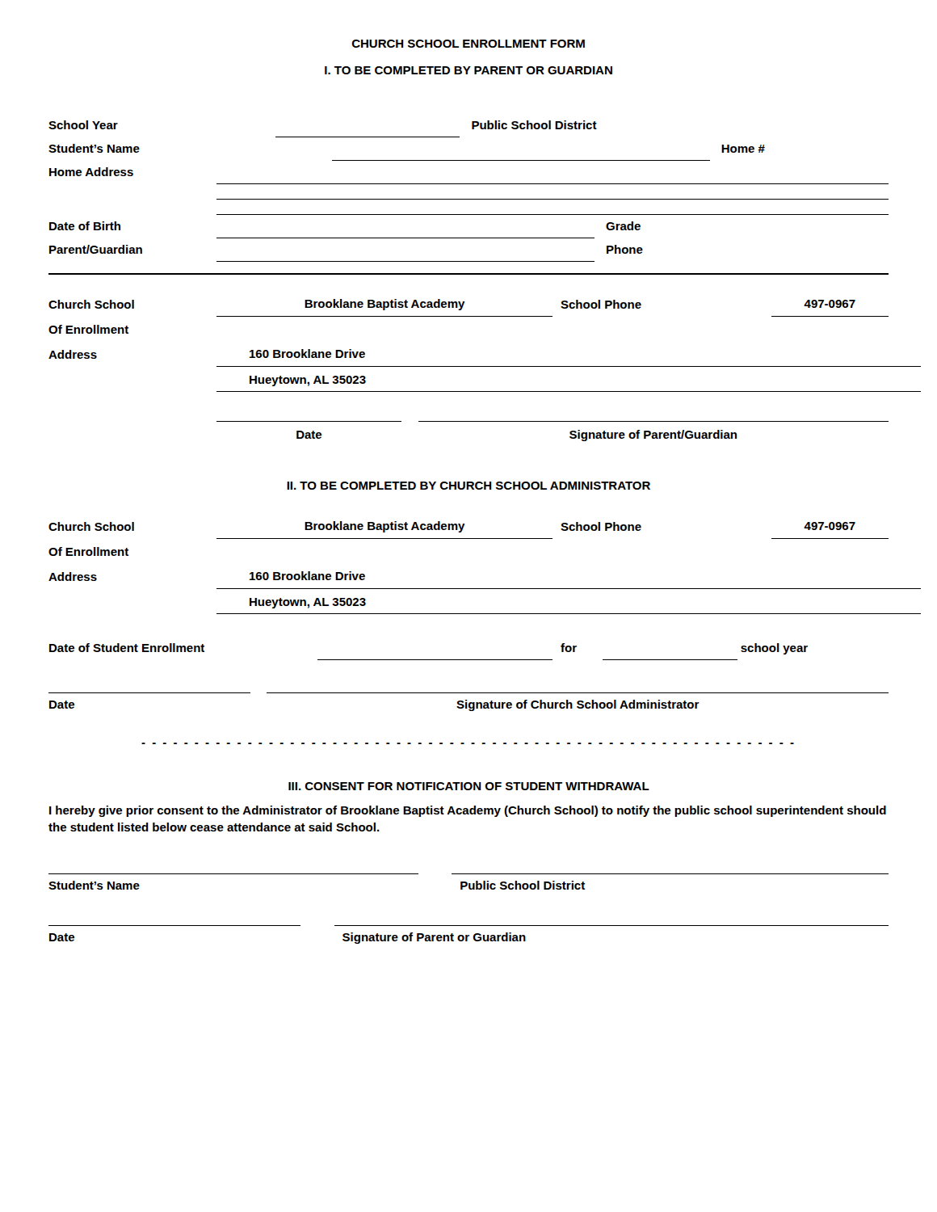CHURCH SCHOOL ENROLLMENT FORM
I. TO BE COMPLETED BY PARENT OR GUARDIAN
| School Year | | Public School District | |
| Student’s Name | | Home # | |
| Home Address | |
| Date of Birth | | Grade | |
| Parent/Guardian | | Phone | |
| Church School | Brooklane Baptist Academy | School Phone | 497-0967 |
| Of Enrollment | | | |
| Address | 160 Brooklane Drive |
| | Hueytown, AL 35023 |
| | Date | | Signature of Parent/Guardian |
II. TO BE COMPLETED BY CHURCH SCHOOL ADMINISTRATOR
| Church School | Brooklane Baptist Academy | School Phone | 497-0967 |
| Of Enrollment | | | |
| Address | 160 Brooklane Drive |
| | Hueytown, AL 35023 |
| Date of Student Enrollment | | for | | school year |
| Date | | Signature of Church School Administrator |
- - - - - - - - - - - - - - - - - - - - - - - - - - - - - - - - - - - - - - - - - - - - - - - - - - - - - - - - - - - - - -
III. CONSENT FOR NOTIFICATION OF STUDENT WITHDRAWAL
I hereby give prior consent to the Administrator of Brooklane Baptist Academy (Church School) to notify the public school superintendent should the student listed below cease attendance at said School.
| Student’s Name | | Public School District |
| Date | | Signature of Parent or Guardian |